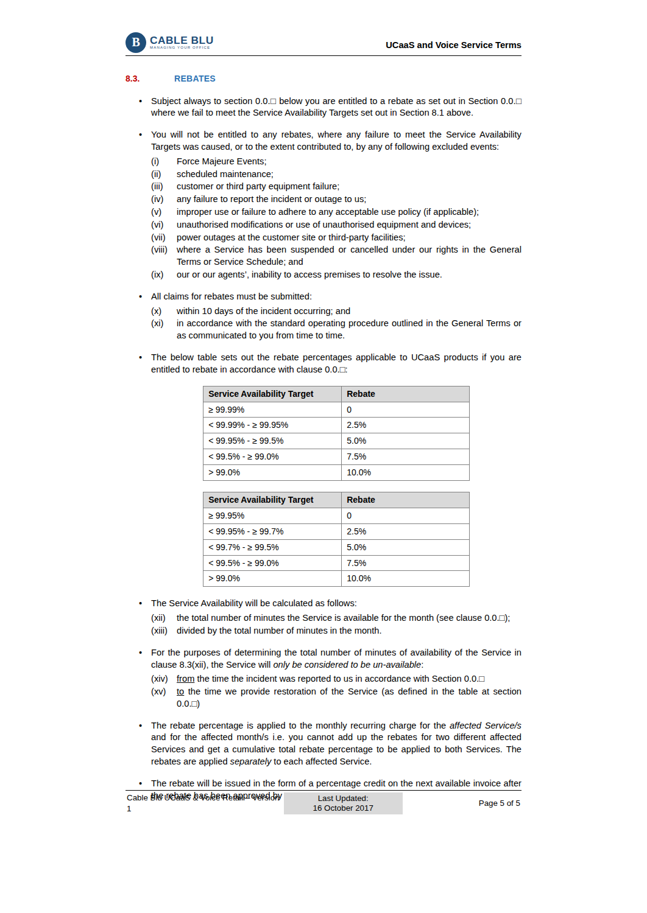B
CABLE BLU
Managing your office
UCaaS and Voice Service Terms
8.3. REBATES
Subject always to section 0.0.□ below you are entitled to a rebate as set out in Section 0.0.□ where we fail to meet the Service Availability Targets set out in Section 8.1 above.
You will not be entitled to any rebates, where any failure to meet the Service Availability Targets was caused, or to the extent contributed to, by any of following excluded events:
(i) Force Majeure Events;
(ii) scheduled maintenance;
(iii) customer or third party equipment failure;
(iv) any failure to report the incident or outage to us;
(v) improper use or failure to adhere to any acceptable use policy (if applicable);
(vi) unauthorised modifications or use of unauthorised equipment and devices;
(vii) power outages at the customer site or third-party facilities;
(viii) where a Service has been suspended or cancelled under our rights in the General Terms or Service Schedule; and
(ix) our or our agents’, inability to access premises to resolve the issue.
All claims for rebates must be submitted:
(x) within 10 days of the incident occurring; and
(xi) in accordance with the standard operating procedure outlined in the General Terms or as communicated to you from time to time.
The below table sets out the rebate percentages applicable to UCaaS products if you are entitled to rebate in accordance with clause 0.0.□:
| Service Availability Target | Rebate |
| --- | --- |
| ≥ 99.99% | 0 |
| < 99.99% - ≥ 99.95% | 2.5% |
| < 99.95% - ≥ 99.5% | 5.0% |
| < 99.5% - ≥ 99.0% | 7.5% |
| > 99.0% | 10.0% |
| Service Availability Target | Rebate |
| --- | --- |
| ≥ 99.95% | 0 |
| < 99.95% - ≥ 99.7% | 2.5% |
| < 99.7% - ≥ 99.5% | 5.0% |
| < 99.5% - ≥ 99.0% | 7.5% |
| > 99.0% | 10.0% |
The Service Availability will be calculated as follows:
(xii) the total number of minutes the Service is available for the month (see clause 0.0.□);
(xiii) divided by the total number of minutes in the month.
For the purposes of determining the total number of minutes of availability of the Service in clause 8.3(xii), the Service will only be considered to be un-available:
(xiv) from the time the incident was reported to us in accordance with Section 0.0.□
(xv) to the time we provide restoration of the Service (as defined in the table at section 0.0.□)
The rebate percentage is applied to the monthly recurring charge for the affected Service/s and for the affected month/s i.e. you cannot add up the rebates for two different affected Services and get a cumulative total rebate percentage to be applied to both Services. The rebates are applied separately to each affected Service.
The rebate will be issued in the form of a percentage credit on the next available invoice after the rebate has been approved by us.
Cable Blu UCaaS & Voice Retail – Version 1
Last Updated:
16 October 2017
Page 5 of 5